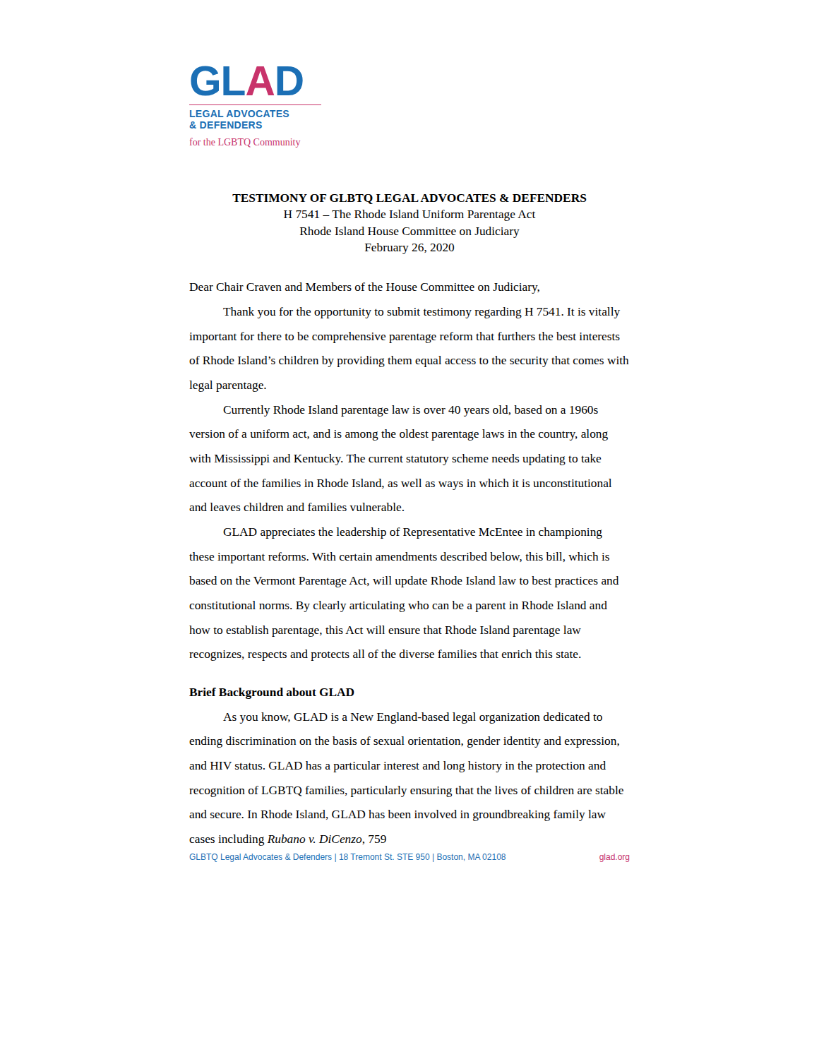GLAD
LEGAL ADVOCATES
& DEFENDERS
for the LGBTQ Community
Testimony of GLBTQ Legal Advocates & Defenders
H 7541 – The Rhode Island Uniform Parentage Act
Rhode Island House Committee on Judiciary
February 26, 2020
Dear Chair Craven and Members of the House Committee on Judiciary,
Thank you for the opportunity to submit testimony regarding H 7541. It is vitally important for there to be comprehensive parentage reform that furthers the best interests of Rhode Island’s children by providing them equal access to the security that comes with legal parentage.
Currently Rhode Island parentage law is over 40 years old, based on a 1960s version of a uniform act, and is among the oldest parentage laws in the country, along with Mississippi and Kentucky. The current statutory scheme needs updating to take account of the families in Rhode Island, as well as ways in which it is unconstitutional and leaves children and families vulnerable.
GLAD appreciates the leadership of Representative McEntee in championing these important reforms. With certain amendments described below, this bill, which is based on the Vermont Parentage Act, will update Rhode Island law to best practices and constitutional norms. By clearly articulating who can be a parent in Rhode Island and how to establish parentage, this Act will ensure that Rhode Island parentage law recognizes, respects and protects all of the diverse families that enrich this state.
Brief Background about GLAD
As you know, GLAD is a New England-based legal organization dedicated to ending discrimination on the basis of sexual orientation, gender identity and expression, and HIV status. GLAD has a particular interest and long history in the protection and recognition of LGBTQ families, particularly ensuring that the lives of children are stable and secure. In Rhode Island, GLAD has been involved in groundbreaking family law cases including Rubano v. DiCenzo, 759
GLBTQ Legal Advocates & Defenders | 18 Tremont St. STE 950 | Boston, MA 02108 glad.org